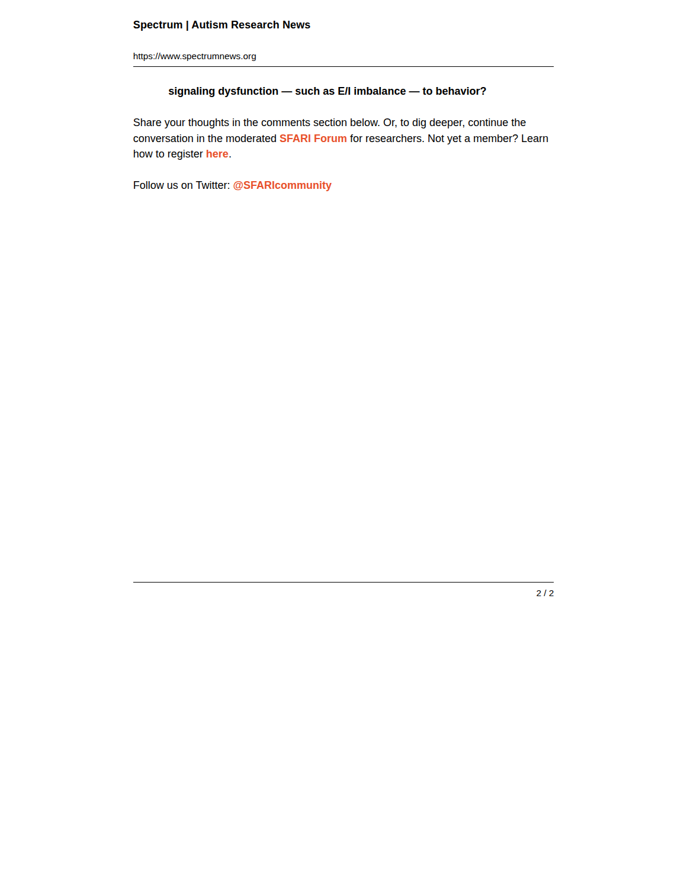Spectrum | Autism Research News
https://www.spectrumnews.org
signaling dysfunction — such as E/I imbalance — to behavior?
Share your thoughts in the comments section below. Or, to dig deeper, continue the conversation in the moderated SFARI Forum for researchers. Not yet a member? Learn how to register here.
Follow us on Twitter: @SFARIcommunity
2 / 2